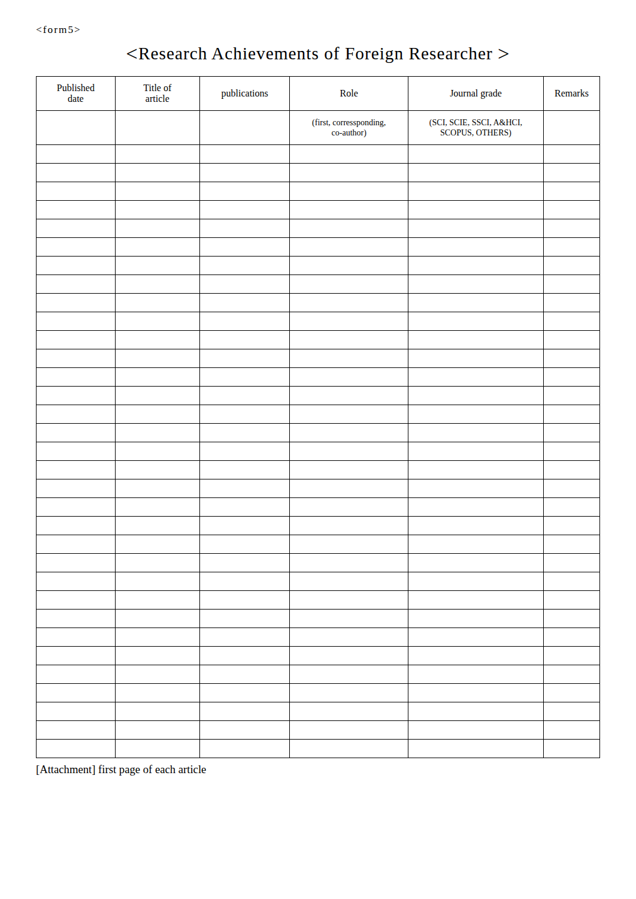<form5>
<Research Achievements of Foreign Researcher >
| Published date | Title of article | publications | Role | Journal grade | Remarks |
| --- | --- | --- | --- | --- | --- |
| | | | (first, corressponding, co-author) | (SCI, SCIE, SSCI, A&HCI, SCOPUS, OTHERS) | |
[Attachment] first page of each article